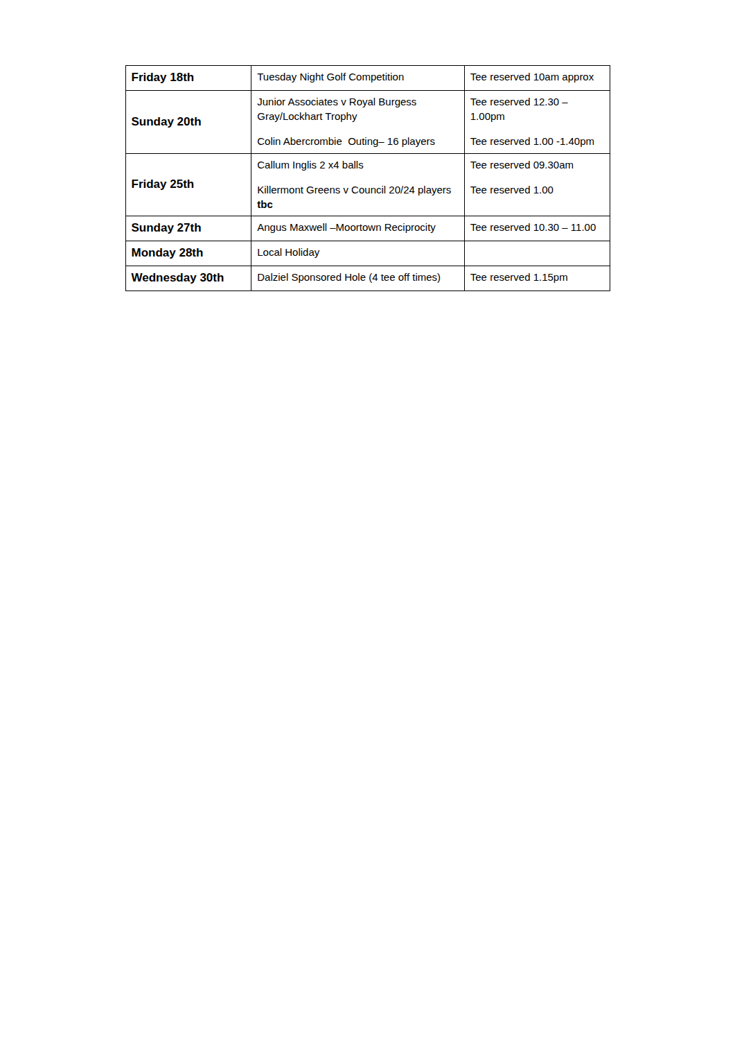| Friday 18th | Tuesday Night Golf Competition | Tee reserved 10am approx |
| Sunday 20th | Junior Associates v Royal Burgess Gray/Lockhart Trophy Colin Abercrombie Outing– 16 players | Tee reserved 12.30 – 1.00pm Tee reserved 1.00 -1.40pm |
| Friday 25th | Callum Inglis 2 x4 balls Killermont Greens v Council 20/24 players tbc | Tee reserved 09.30am Tee reserved 1.00 |
| Sunday 27th | Angus Maxwell –Moortown Reciprocity | Tee reserved 10.30 – 11.00 |
| Monday 28th | Local Holiday | |
| Wednesday 30th | Dalziel Sponsored Hole (4 tee off times) | Tee reserved 1.15pm |